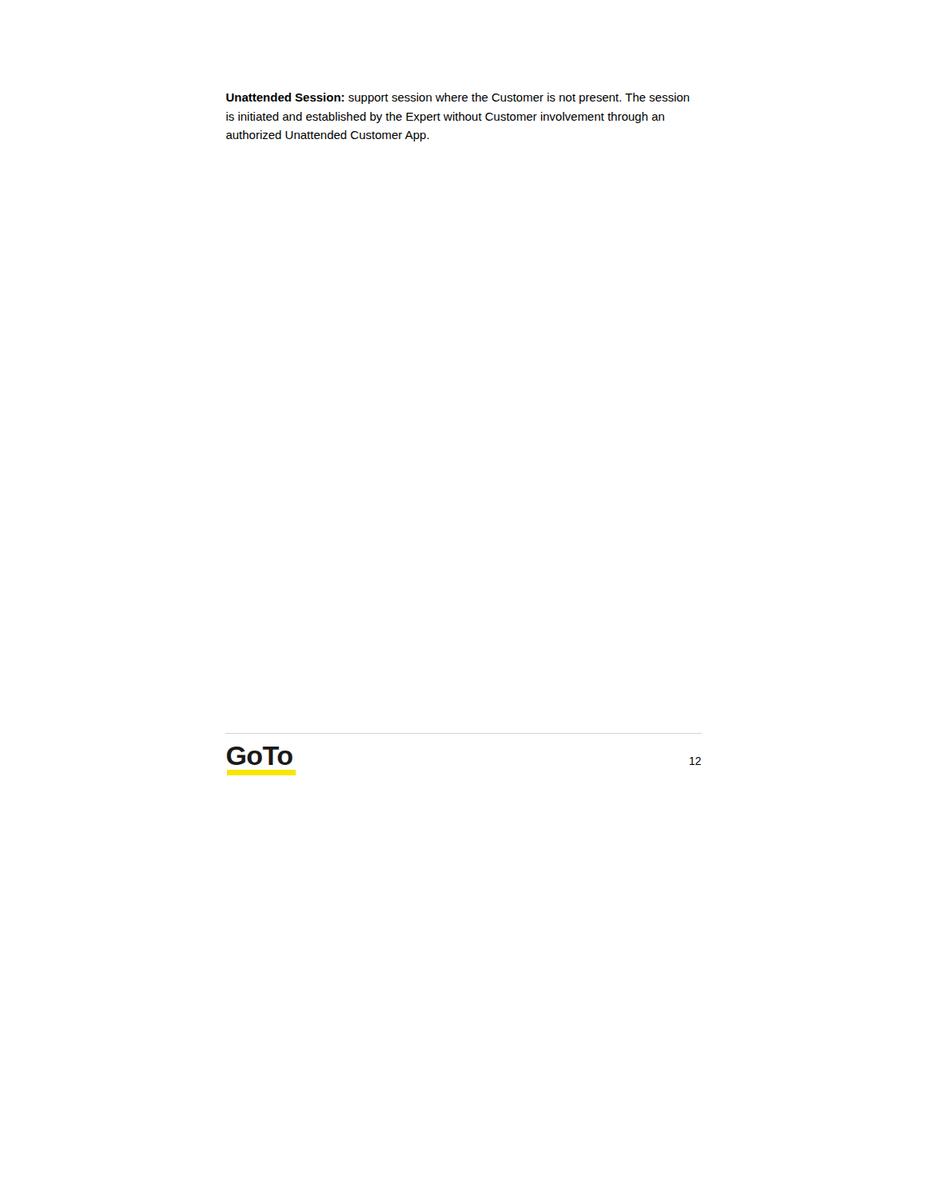Unattended Session: support session where the Customer is not present. The session is initiated and established by the Expert without Customer involvement through an authorized Unattended Customer App.
GoTo
12